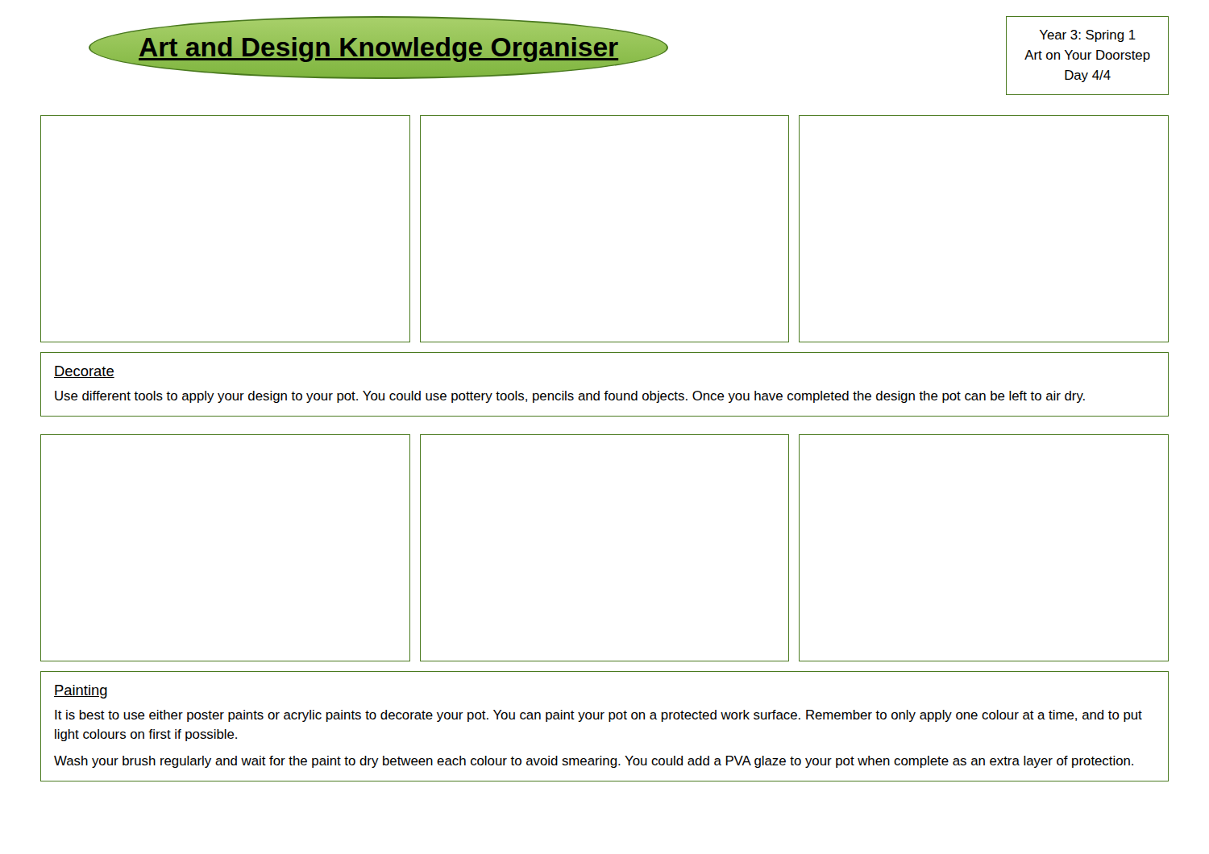Art and Design Knowledge Organiser
Year 3: Spring 1
Art on Your Doorstep
Day 4/4
Decorate
Use different tools to apply your design to your pot. You could use pottery tools, pencils and found objects. Once you have completed the design the pot can be left to air dry.
Painting
It is best to use either poster paints or acrylic paints to decorate your pot. You can paint your pot on a protected work surface. Remember to only apply one colour at a time, and to put light colours on first if possible.
Wash your brush regularly and wait for the paint to dry between each colour to avoid smearing. You could add a PVA glaze to your pot when complete as an extra layer of protection.